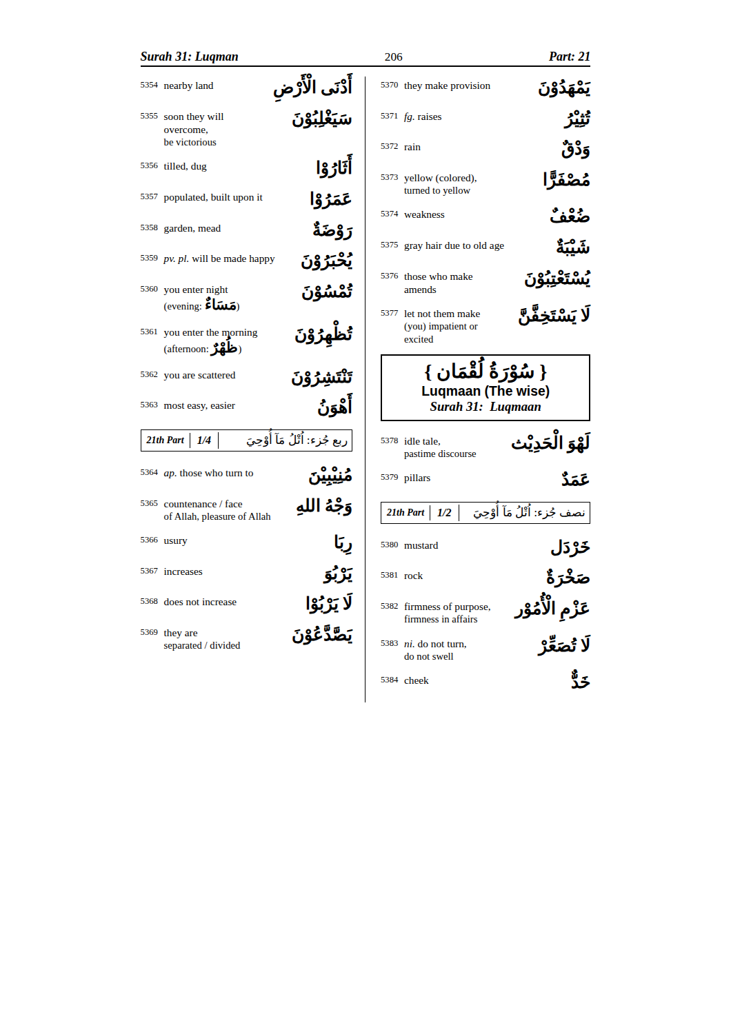Surah 31: Luqman
206
Part: 21
5354
nearby land
أَدْنَى الْأَرْضِ
5355
soon they will overcome,be victorious
سَيَغْلِبُوْنَ
5356
tilled, dug
أَثَارُوْا
5357
populated, built upon it
عَمَرُوْا
5358
garden, mead
رَوْضَةٌ
5359
pv. pl. will be made happy
يُحْبَرُوْنَ
5360
you enter night(evening: مَسَاءٌ)
تُمْسُوْنَ
5361
you enter the morning(afternoon: ظُهْرٌ)
تُظْهِرُوْنَ
5362
you are scattered
تَنْتَشِرُوْنَ
5363
most easy, easier
أَهْوَنُ
21th Part
1/4
ربع جُزء: اُتْلُ مَآ أُوْحِيَ
5364
ap. those who turn to
مُنِيْبِيْنَ
5365
countenance / faceof Allah, pleasure of Allah
وَجْهُ اللهِ
5366
usury
رِبَا
5367
increases
يَرْبُوَ
5368
does not increase
لَا يَرْبُوْا
5369
they areseparated / divided
يَصَّدَّعُوْنَ
5370
they make provision
يَمْهَدُوْنَ
5371
fg. raises
تُثِيْرُ
5372
rain
وَدْقٌ
5373
yellow (colored),turned to yellow
مُصْفَرًّا
5374
weakness
ضُعْفٌ
5375
gray hair due to old age
شَيْبَةٌ
5376
those who make amends
يُسْتَعْتِبُوْنَ
5377
let not them make(you) impatient or excited
لَا يَسْتَخِفَّنَّ
{ سُوْرَةُ لُقْمَان }
Luqmaan (The wise)
Surah 31: Luqmaan
5378
idle tale,pastime discourse
لَهْوَ الْحَدِيْث
5379
pillars
عَمَدٌ
21th Part
1/2
نصف جُزء: اُتْلُ مَآ أُوْحِيَ
5380
mustard
خَرْدَل
5381
rock
صَخْرَةٌ
5382
firmness of purpose,firmness in affairs
عَزْمِ الْأُمُوْر
5383
ni. do not turn,do not swell
لَا تُصَعِّرْ
5384
cheek
خَدٌّ